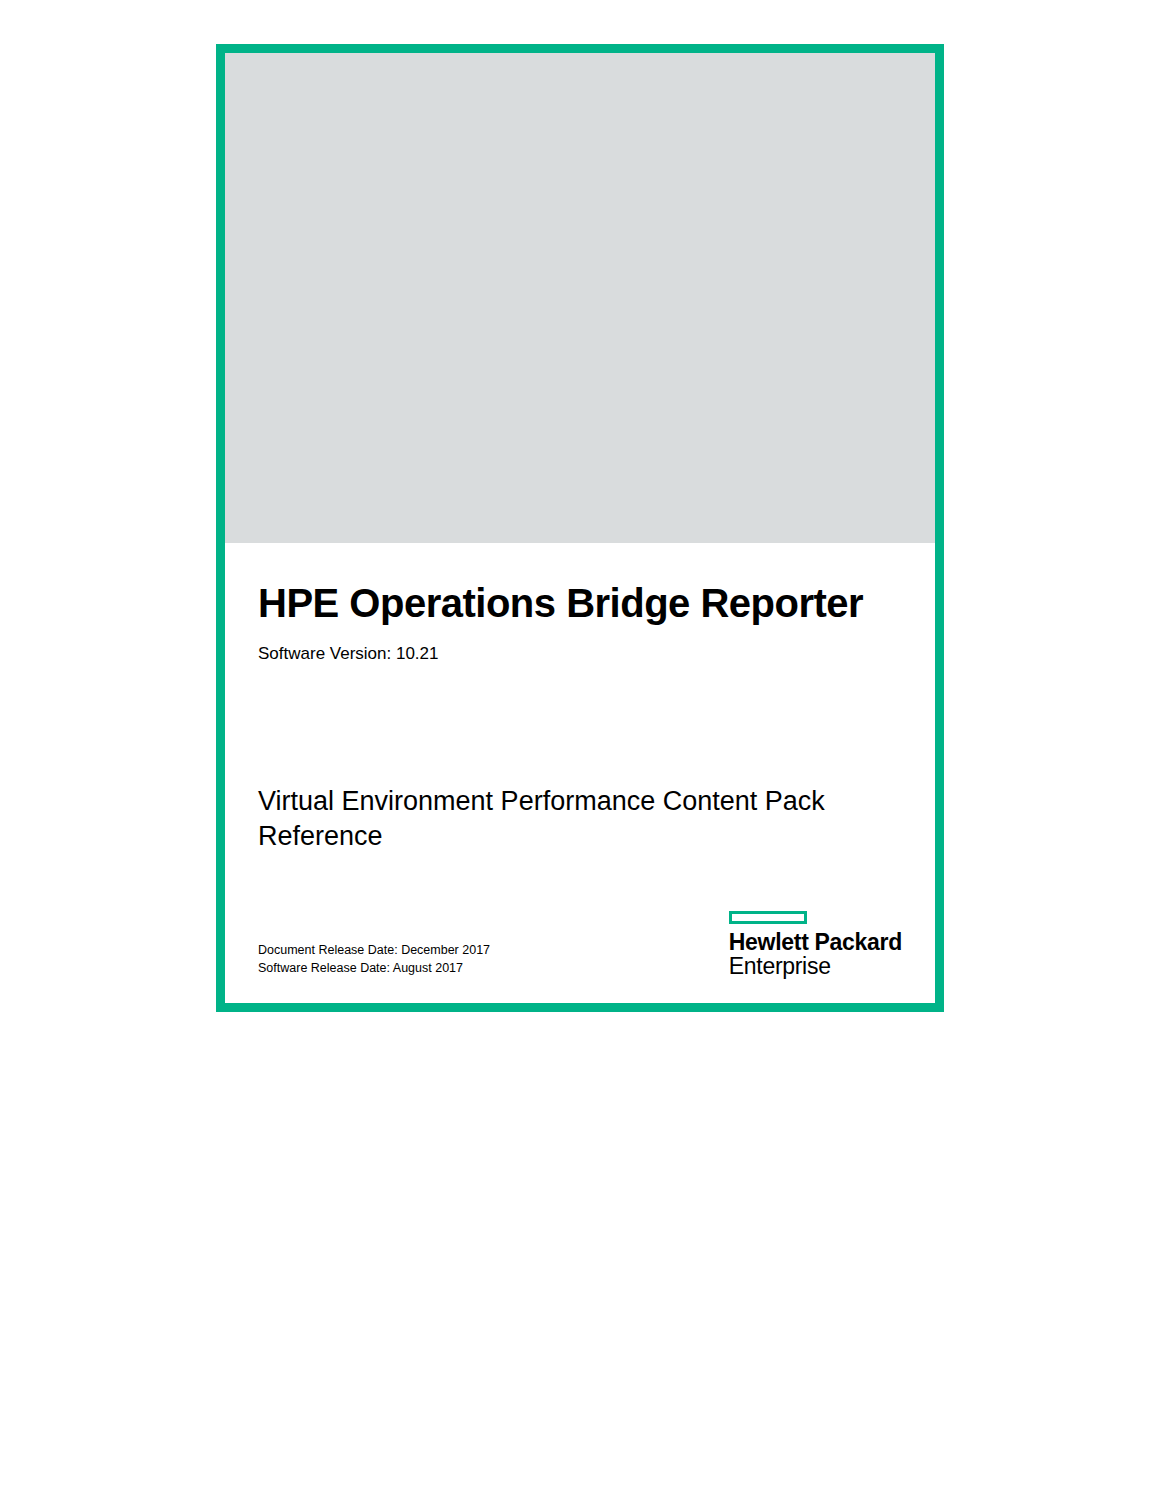HPE Operations Bridge Reporter
Software Version: 10.21
Virtual Environment Performance Content Pack Reference
Document Release Date: December 2017
Software Release Date: August 2017
Hewlett Packard
Enterprise